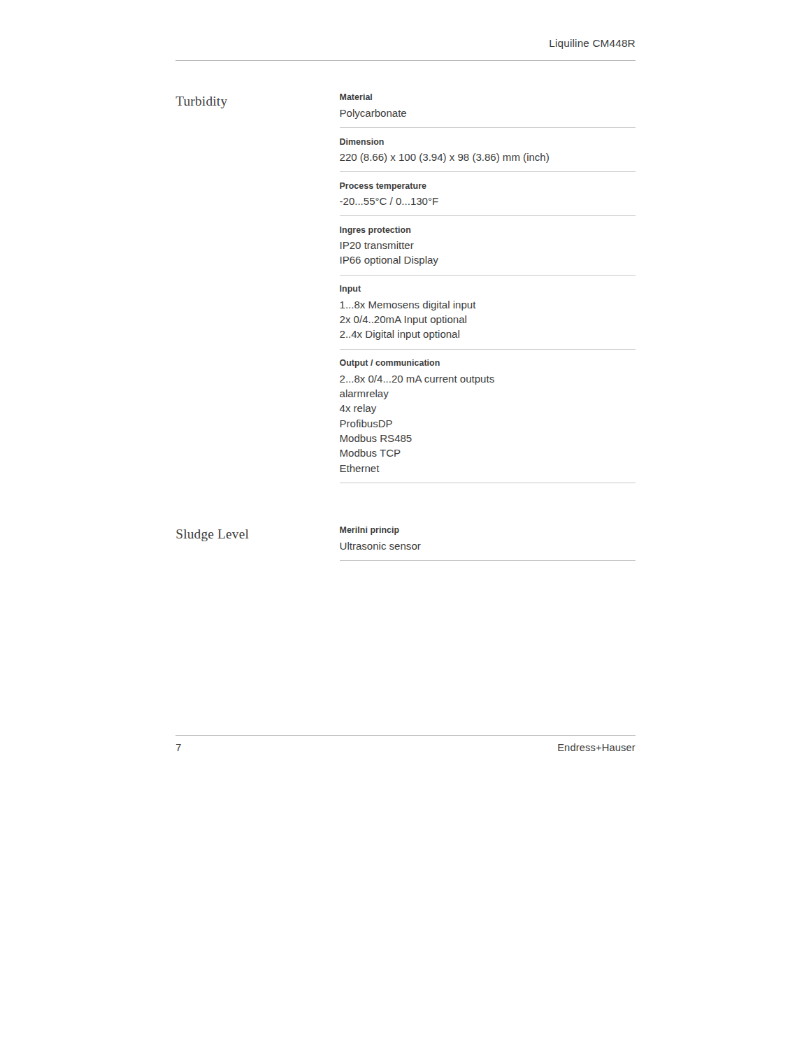Liquiline CM448R
Turbidity
Material
Polycarbonate
Dimension
220 (8.66) x 100 (3.94) x 98 (3.86) mm (inch)
Process temperature
-20...55°C / 0...130°F
Ingres protection
IP20 transmitter
IP66 optional Display
Input
1...8x Memosens digital input
2x 0/4..20mA Input optional
2..4x Digital input optional
Output / communication
2...8x 0/4...20 mA current outputs
alarmrelay
4x relay
ProfibusDP
Modbus RS485
Modbus TCP
Ethernet
Sludge Level
Merilni princip
Ultrasonic sensor
7
Endress+Hauser